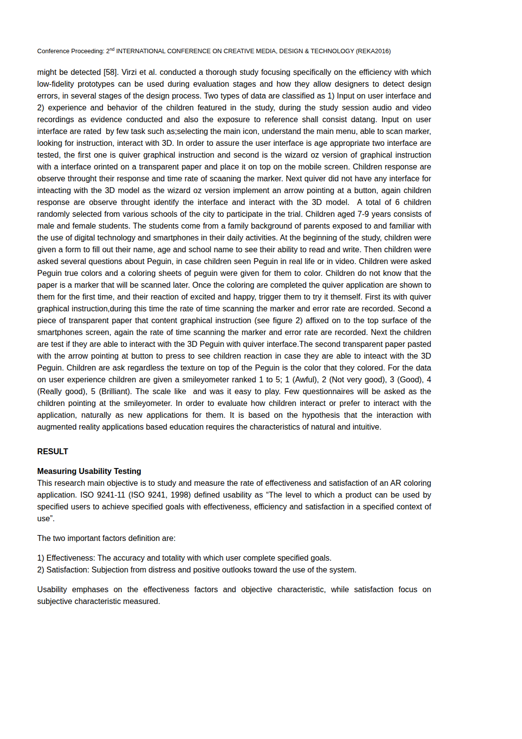Conference Proceeding: 2nd INTERNATIONAL CONFERENCE ON CREATIVE MEDIA, DESIGN & TECHNOLOGY (REKA2016)
might be detected [58]. Virzi et al. conducted a thorough study focusing specifically on the efficiency with which low-fidelity prototypes can be used during evaluation stages and how they allow designers to detect design errors, in several stages of the design process. Two types of data are classified as 1) Input on user interface and 2) experience and behavior of the children featured in the study, during the study session audio and video recordings as evidence conducted and also the exposure to reference shall consist datang. Input on user interface are rated by few task such as;selecting the main icon, understand the main menu, able to scan marker, looking for instruction, interact with 3D. In order to assure the user interface is age appropriate two interface are tested, the first one is quiver graphical instruction and second is the wizard oz version of graphical instruction with a interface orinted on a transparent paper and place it on top on the mobile screen. Children response are observe throught their response and time rate of scaaning the marker. Next quiver did not have any interface for inteacting with the 3D model as the wizard oz version implement an arrow pointing at a button, again children response are observe throught identify the interface and interact with the 3D model. A total of 6 children randomly selected from various schools of the city to participate in the trial. Children aged 7-9 years consists of male and female students. The students come from a family background of parents exposed to and familiar with the use of digital technology and smartphones in their daily activities. At the beginning of the study, children were given a form to fill out their name, age and school name to see their ability to read and write. Then children were asked several questions about Peguin, in case children seen Peguin in real life or in video. Children were asked Peguin true colors and a coloring sheets of peguin were given for them to color. Children do not know that the paper is a marker that will be scanned later. Once the coloring are completed the quiver application are shown to them for the first time, and their reaction of excited and happy, trigger them to try it themself. First its with quiver graphical instruction,during this time the rate of time scanning the marker and error rate are recorded. Second a piece of transparent paper that content graphical instruction (see figure 2) affixed on to the top surface of the smartphones screen, again the rate of time scanning the marker and error rate are recorded. Next the children are test if they are able to interact with the 3D Peguin with quiver interface.The second transparent paper pasted with the arrow pointing at button to press to see children reaction in case they are able to inteact with the 3D Peguin. Children are ask regardless the texture on top of the Peguin is the color that they colored. For the data on user experience children are given a smileyometer ranked 1 to 5; 1 (Awful), 2 (Not very good), 3 (Good), 4 (Really good), 5 (Brilliant). The scale like and was it easy to play. Few questionnaires will be asked as the children pointing at the smileyometer. In order to evaluate how children interact or prefer to interact with the application, naturally as new applications for them. It is based on the hypothesis that the interaction with augmented reality applications based education requires the characteristics of natural and intuitive.
RESULT
Measuring Usability Testing
This research main objective is to study and measure the rate of effectiveness and satisfaction of an AR coloring application. ISO 9241-11 (ISO 9241, 1998) defined usability as “The level to which a product can be used by specified users to achieve specified goals with effectiveness, efficiency and satisfaction in a specified context of use”.
The two important factors definition are:
1) Effectiveness: The accuracy and totality with which user complete specified goals.
2) Satisfaction: Subjection from distress and positive outlooks toward the use of the system.
Usability emphases on the effectiveness factors and objective characteristic, while satisfaction focus on subjective characteristic measured.